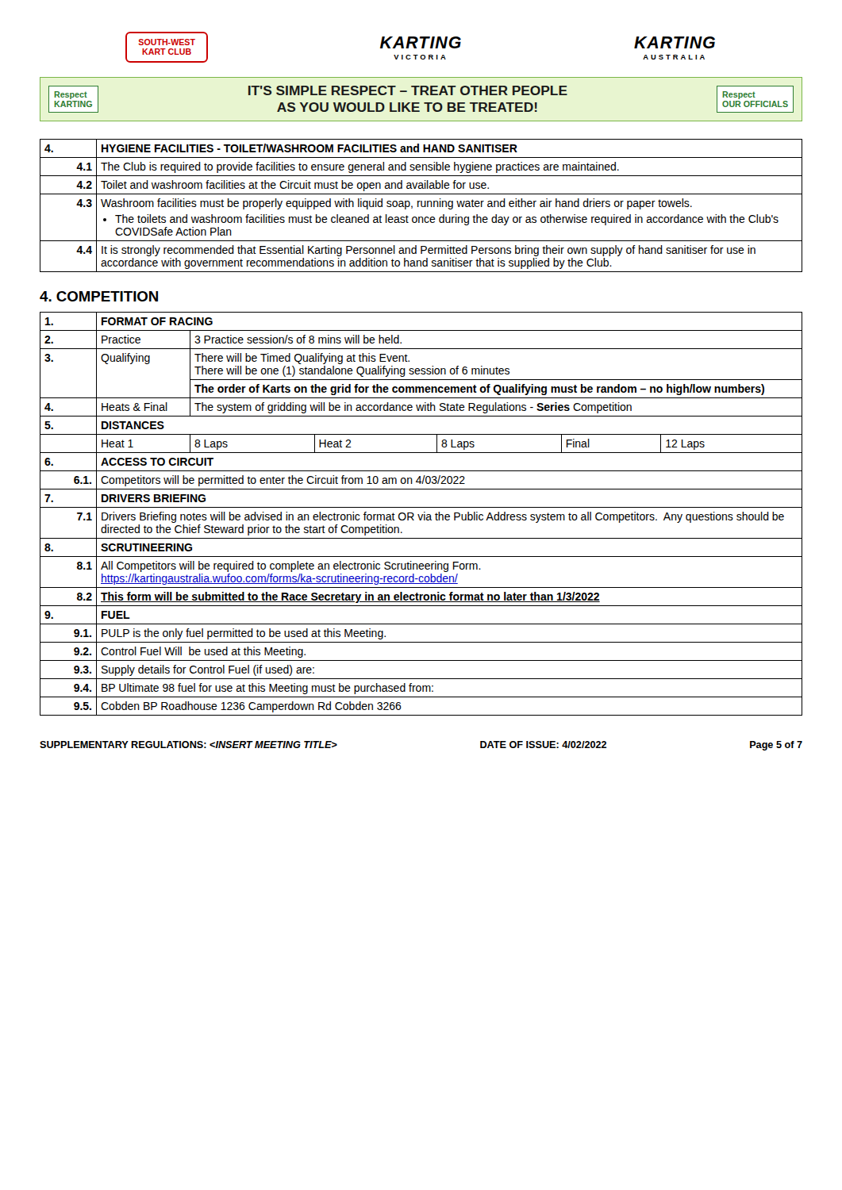SOUTH-WEST
KART CLUB
KARTINGVICTORIA
KARTINGAUSTRALIA
Respect
KARTING
IT'S SIMPLE RESPECT – TREAT OTHER PEOPLE
AS YOU WOULD LIKE TO BE TREATED!
Respect
OUR OFFICIALS
| 4. | HYGIENE FACILITIES - TOILET/WASHROOM FACILITIES and HAND SANITISER |
| 4.1 | The Club is required to provide facilities to ensure general and sensible hygiene practices are maintained. |
| 4.2 | Toilet and washroom facilities at the Circuit must be open and available for use. |
| 4.3 | Washroom facilities must be properly equipped with liquid soap, running water and either air hand driers or paper towels. The toilets and washroom facilities must be cleaned at least once during the day or as otherwise required in accordance with the Club's COVIDSafe Action Plan |
| 4.4 | It is strongly recommended that Essential Karting Personnel and Permitted Persons bring their own supply of hand sanitiser for use in accordance with government recommendations in addition to hand sanitiser that is supplied by the Club. |
4. COMPETITION
| 1. | FORMAT OF RACING |
| 2. | Practice | 3 Practice session/s of 8 mins will be held. |
| 3. | Qualifying | There will be Timed Qualifying at this Event. There will be one (1) standalone Qualifying session of 6 minutes |
| The order of Karts on the grid for the commencement of Qualifying must be random – no high/low numbers) |
| 4. | Heats & Final | The system of gridding will be in accordance with State Regulations - Series Competition |
| 5. | DISTANCES |
| | Heat 1 | 8 Laps | Heat 2 | 8 Laps | Final | 12 Laps |
| 6. | ACCESS TO CIRCUIT |
| 6.1. | Competitors will be permitted to enter the Circuit from 10 am on 4/03/2022 |
| 7. | DRIVERS BRIEFING |
| 7.1 | Drivers Briefing notes will be advised in an electronic format OR via the Public Address system to all Competitors. Any questions should be directed to the Chief Steward prior to the start of Competition. |
| 8. | SCRUTINEERING |
| 8.1 | All Competitors will be required to complete an electronic Scrutineering Form. https://kartingaustralia.wufoo.com/forms/ka-scrutineering-record-cobden/ |
| 8.2 | This form will be submitted to the Race Secretary in an electronic format no later than 1/3/2022 |
| 9. | FUEL |
| 9.1. | PULP is the only fuel permitted to be used at this Meeting. |
| 9.2. | Control Fuel Will be used at this Meeting. |
| 9.3. | Supply details for Control Fuel (if used) are: |
| 9.4. | BP Ultimate 98 fuel for use at this Meeting must be purchased from: |
| 9.5. | Cobden BP Roadhouse 1236 Camperdown Rd Cobden 3266 |
SUPPLEMENTARY REGULATIONS: <INSERT MEETING TITLE>
DATE OF ISSUE: 4/02/2022
Page 5 of 7